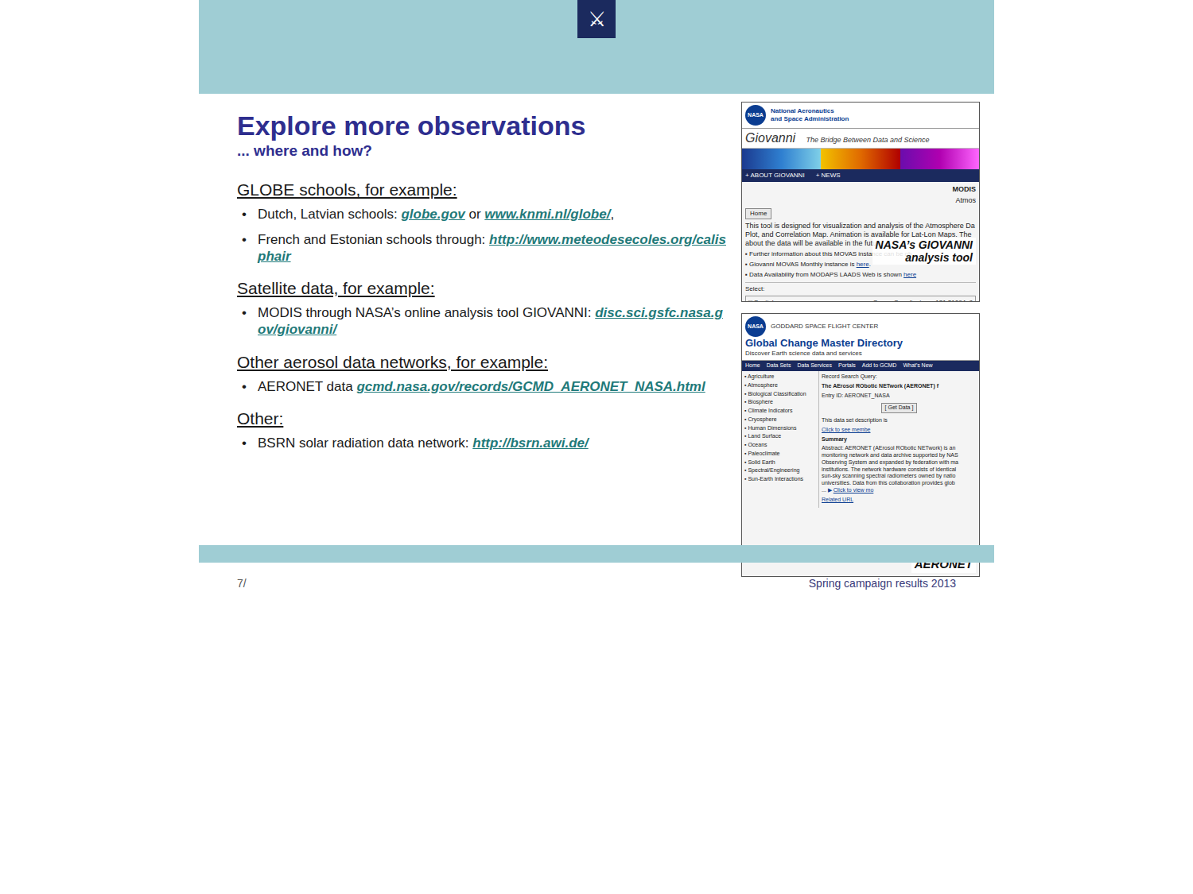⚔
Explore more observations
... where and how?
GLOBE schools, for example:
Dutch, Latvian schools: globe.gov or www.knmi.nl/globe/,
French and Estonian schools through: http://www.meteodesecoles.org/calisphair
Satellite data, for example:
MODIS through NASA’s online analysis tool GIOVANNI: disc.sci.gsfc.nasa.gov/giovanni/
Other aerosol data networks, for example:
AERONET data gcmd.nasa.gov/records/GCMD_AERONET_NASA.html
Other:
BSRN solar radiation data network: http://bsrn.awi.de/
NASA
National Aeronautics
and Space Administration
Giovanni The Bridge Between Data and Science
+ ABOUT GIOVANNI + NEWS
MODIS
Atmos
Home
This tool is designed for visualization and analysis of the Atmosphere Da
Plot, and Correlation Map. Animation is available for Lat-Lon Maps. The
about the data will be available in the future.
▪ Further information about this MOVAS instance can be ob
▪ Giovanni MOVAS Monthly instance is here.
▪ Data Availability from MODAPS LAADS Web is shown here
Select:
□ Spatial Cursor Coordinates: -131.21094, 8
NASA’s GIOVANNI
analysis tool
NASA
GODDARD SPACE FLIGHT CENTER
Global Change Master Directory
Discover Earth science data and services
Home Data Sets Data Services Portals Add to GCMD What’s New
▪ Agriculture
▪ Atmosphere
▪ Biological Classification
▪ Biosphere
▪ Climate Indicators
▪ Cryosphere
▪ Human Dimensions
▪ Land Surface
▪ Oceans
▪ Paleoclimate
▪ Solid Earth
▪ Spectral/Engineering
▪ Sun-Earth Interactions
Record Search Query:
The AErosol RObotic NETwork (AERONET) f
Entry ID: AERONET_NASA
[ Get Data ]
This data set description is
Click to see membe
Summary
Abstract: AERONET (AErosol RObotic NETwork) is an
monitoring network and data archive supported by NAS
Observing System and expanded by federation with ma
institutions. The network hardware consists of identical
sun-sky scanning spectral radiometers owned by natio
universities. Data from this collaboration provides glob
... ▶ Click to view mo
Related URL
AERONET
7/
Spring campaign results 2013